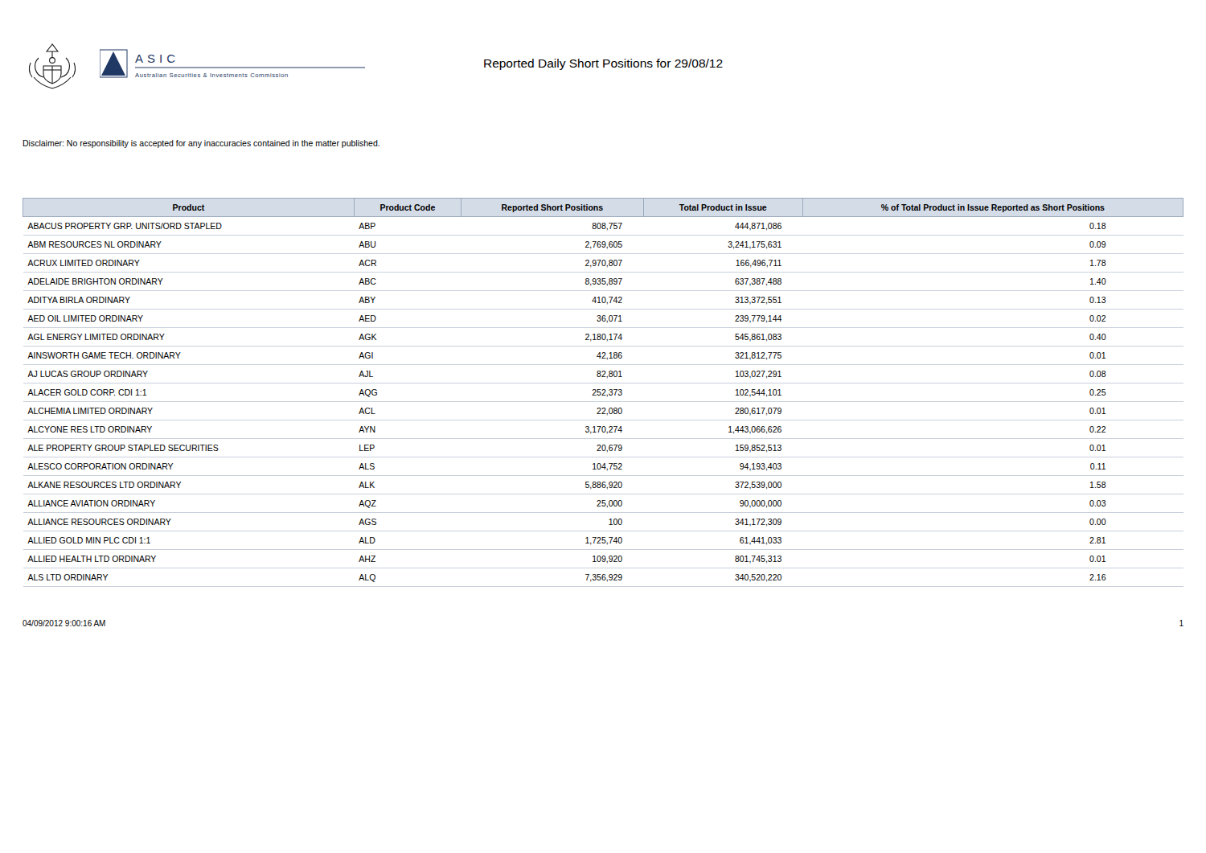ASIC Australian Securities & Investments Commission
Reported Daily Short Positions for 29/08/12
Disclaimer: No responsibility is accepted for any inaccuracies contained in the matter published.
| Product | Product Code | Reported Short Positions | Total Product in Issue | % of Total Product in Issue Reported as Short Positions |
| --- | --- | --- | --- | --- |
| ABACUS PROPERTY GRP. UNITS/ORD STAPLED | ABP | 808,757 | 444,871,086 | 0.18 |
| ABM RESOURCES NL ORDINARY | ABU | 2,769,605 | 3,241,175,631 | 0.09 |
| ACRUX LIMITED ORDINARY | ACR | 2,970,807 | 166,496,711 | 1.78 |
| ADELAIDE BRIGHTON ORDINARY | ABC | 8,935,897 | 637,387,488 | 1.40 |
| ADITYA BIRLA ORDINARY | ABY | 410,742 | 313,372,551 | 0.13 |
| AED OIL LIMITED ORDINARY | AED | 36,071 | 239,779,144 | 0.02 |
| AGL ENERGY LIMITED ORDINARY | AGK | 2,180,174 | 545,861,083 | 0.40 |
| AINSWORTH GAME TECH. ORDINARY | AGI | 42,186 | 321,812,775 | 0.01 |
| AJ LUCAS GROUP ORDINARY | AJL | 82,801 | 103,027,291 | 0.08 |
| ALACER GOLD CORP. CDI 1:1 | AQG | 252,373 | 102,544,101 | 0.25 |
| ALCHEMIA LIMITED ORDINARY | ACL | 22,080 | 280,617,079 | 0.01 |
| ALCYONE RES LTD ORDINARY | AYN | 3,170,274 | 1,443,066,626 | 0.22 |
| ALE PROPERTY GROUP STAPLED SECURITIES | LEP | 20,679 | 159,852,513 | 0.01 |
| ALESCO CORPORATION ORDINARY | ALS | 104,752 | 94,193,403 | 0.11 |
| ALKANE RESOURCES LTD ORDINARY | ALK | 5,886,920 | 372,539,000 | 1.58 |
| ALLIANCE AVIATION ORDINARY | AQZ | 25,000 | 90,000,000 | 0.03 |
| ALLIANCE RESOURCES ORDINARY | AGS | 100 | 341,172,309 | 0.00 |
| ALLIED GOLD MIN PLC CDI 1:1 | ALD | 1,725,740 | 61,441,033 | 2.81 |
| ALLIED HEALTH LTD ORDINARY | AHZ | 109,920 | 801,745,313 | 0.01 |
| ALS LTD ORDINARY | ALQ | 7,356,929 | 340,520,220 | 2.16 |
04/09/2012 9:00:16 AM 1